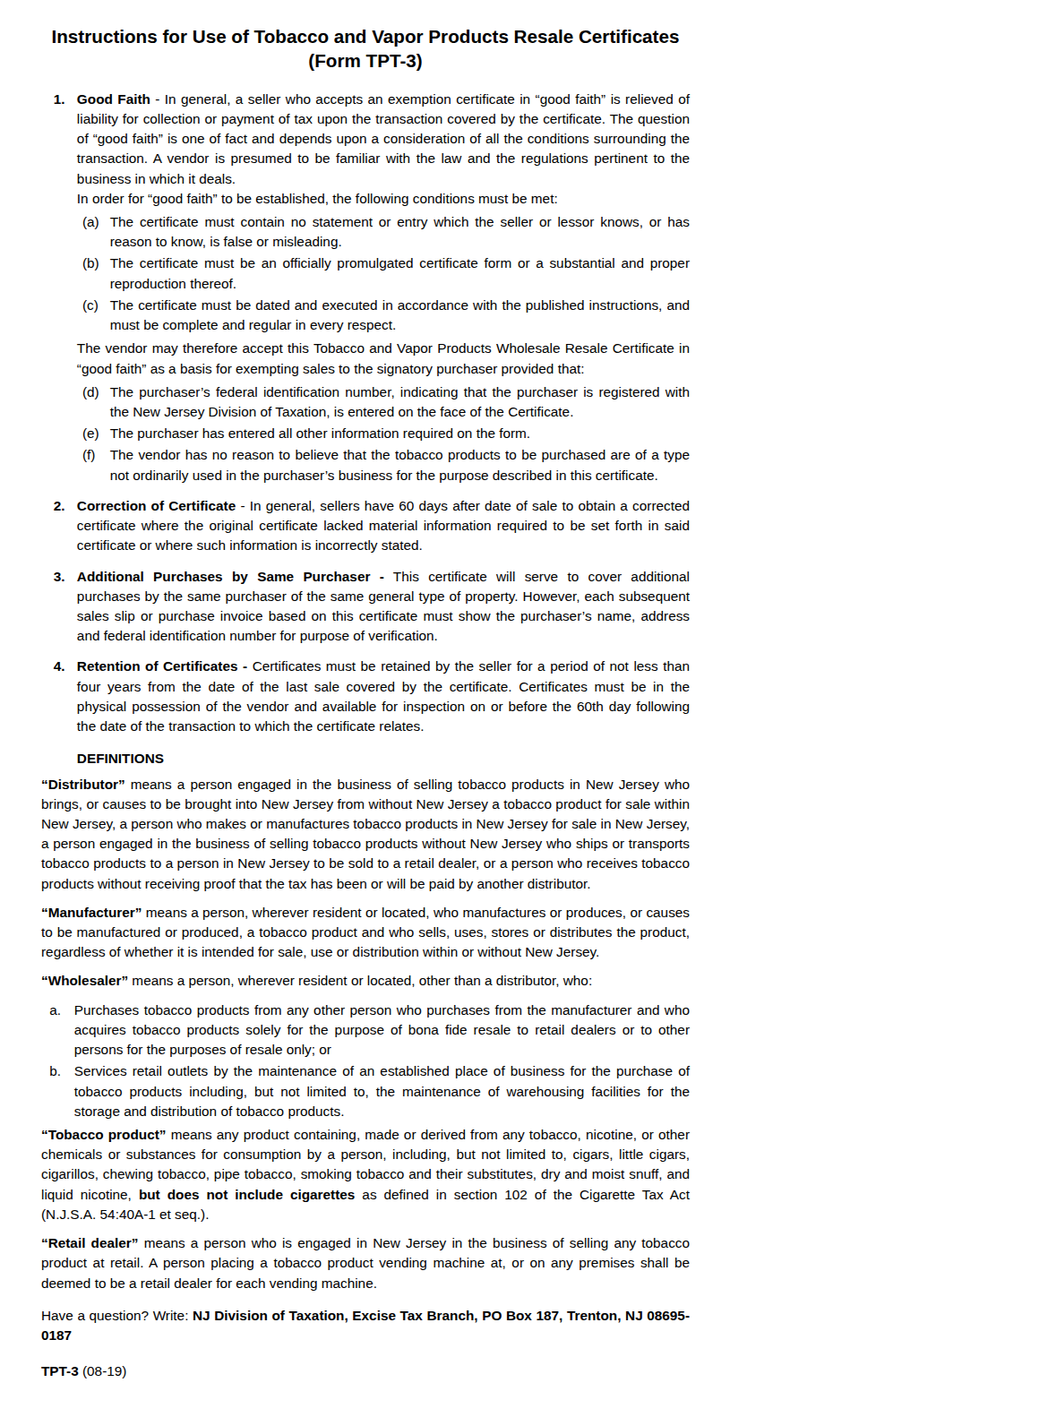Instructions for Use of Tobacco and Vapor Products Resale Certificates (Form TPT-3)
Good Faith - In general, a seller who accepts an exemption certificate in “good faith” is relieved of liability for collection or payment of tax upon the transaction covered by the certificate. The question of “good faith” is one of fact and depends upon a consideration of all the conditions surrounding the transaction. A vendor is presumed to be familiar with the law and the regulations pertinent to the business in which it deals.
In order for “good faith” to be established, the following conditions must be met:
(a) The certificate must contain no statement or entry which the seller or lessor knows, or has reason to know, is false or misleading.
(b) The certificate must be an officially promulgated certificate form or a substantial and proper reproduction thereof.
(c) The certificate must be dated and executed in accordance with the published instructions, and must be complete and regular in every respect.
The vendor may therefore accept this Tobacco and Vapor Products Wholesale Resale Certificate in “good faith” as a basis for exempting sales to the signatory purchaser provided that:
(d) The purchaser’s federal identification number, indicating that the purchaser is registered with the New Jersey Division of Taxation, is entered on the face of the Certificate.
(e) The purchaser has entered all other information required on the form.
(f) The vendor has no reason to believe that the tobacco products to be purchased are of a type not ordinarily used in the purchaser’s business for the purpose described in this certificate.
Correction of Certificate - In general, sellers have 60 days after date of sale to obtain a corrected certificate where the original certificate lacked material information required to be set forth in said certificate or where such information is incorrectly stated.
Additional Purchases by Same Purchaser - This certificate will serve to cover additional purchases by the same purchaser of the same general type of property. However, each subsequent sales slip or purchase invoice based on this certificate must show the purchaser’s name, address and federal identification number for purpose of verification.
Retention of Certificates - Certificates must be retained by the seller for a period of not less than four years from the date of the last sale covered by the certificate. Certificates must be in the physical possession of the vendor and available for inspection on or before the 60th day following the date of the transaction to which the certificate relates.
DEFINITIONS
“Distributor” means a person engaged in the business of selling tobacco products in New Jersey who brings, or causes to be brought into New Jersey from without New Jersey a tobacco product for sale within New Jersey, a person who makes or manufactures tobacco products in New Jersey for sale in New Jersey, a person engaged in the business of selling tobacco products without New Jersey who ships or transports tobacco products to a person in New Jersey to be sold to a retail dealer, or a person who receives tobacco products without receiving proof that the tax has been or will be paid by another distributor.
“Manufacturer” means a person, wherever resident or located, who manufactures or produces, or causes to be manufactured or produced, a tobacco product and who sells, uses, stores or distributes the product, regardless of whether it is intended for sale, use or distribution within or without New Jersey.
“Wholesaler” means a person, wherever resident or located, other than a distributor, who:
a. Purchases tobacco products from any other person who purchases from the manufacturer and who acquires tobacco products solely for the purpose of bona fide resale to retail dealers or to other persons for the purposes of resale only; or
b. Services retail outlets by the maintenance of an established place of business for the purchase of tobacco products including, but not limited to, the maintenance of warehousing facilities for the storage and distribution of tobacco products.
“Tobacco product” means any product containing, made or derived from any tobacco, nicotine, or other chemicals or substances for consumption by a person, including, but not limited to, cigars, little cigars, cigarillos, chewing tobacco, pipe tobacco, smoking tobacco and their substitutes, dry and moist snuff, and liquid nicotine, but does not include cigarettes as defined in section 102 of the Cigarette Tax Act (N.J.S.A. 54:40A-1 et seq.).
“Retail dealer” means a person who is engaged in New Jersey in the business of selling any tobacco product at retail. A person placing a tobacco product vending machine at, or on any premises shall be deemed to be a retail dealer for each vending machine.
Have a question? Write: NJ Division of Taxation, Excise Tax Branch, PO Box 187, Trenton, NJ 08695-0187
TPT-3 (08-19)